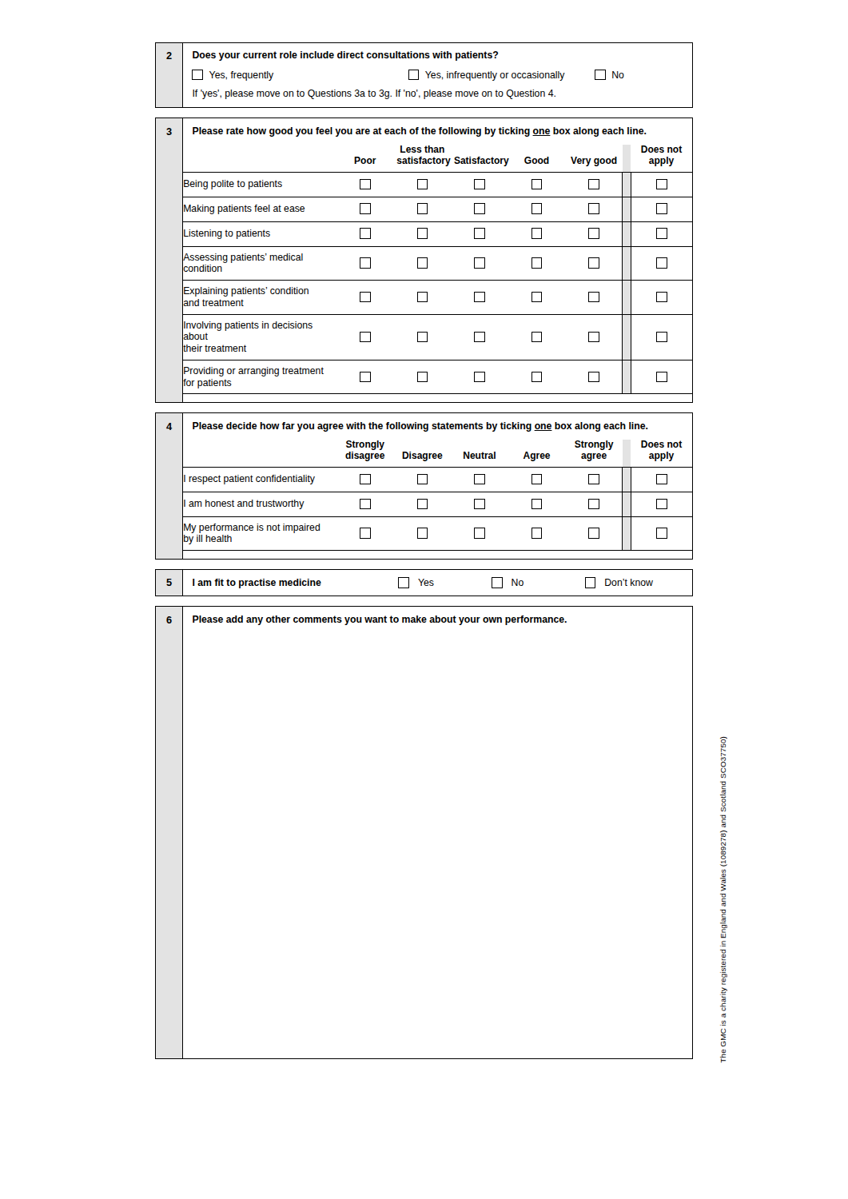2
Does your current role include direct consultations with patients?
Yes, frequently
Yes, infrequently or occasionally
No
If 'yes', please move on to Questions 3a to 3g. If 'no', please move on to Question 4.
3
Please rate how good you feel you are at each of the following by ticking one box along each line.
| | Poor | Less than satisfactory | Satisfactory | Good | Very good | | Does not apply |
| --- | --- | --- | --- | --- | --- | --- | --- |
| Being polite to patients | | | | | | | |
| Making patients feel at ease | | | | | | | |
| Listening to patients | | | | | | | |
| Assessing patients’ medical condition | | | | | | | |
| Explaining patients’ condition and treatment | | | | | | | |
| Involving patients in decisions about their treatment | | | | | | | |
| Providing or arranging treatment for patients | | | | | | | |
4
Please decide how far you agree with the following statements by ticking one box along each line.
| | Strongly disagree | Disagree | Neutral | Agree | Strongly agree | | Does not apply |
| --- | --- | --- | --- | --- | --- | --- | --- |
| I respect patient confidentiality | | | | | | | |
| I am honest and trustworthy | | | | | | | |
| My performance is not impaired by ill health | | | | | | | |
5
I am fit to practise medicine
Yes
No
Don’t know
6
Please add any other comments you want to make about your own performance.
The GMC is a charity registered in England and Wales (1089278) and Scotland SCO37750)